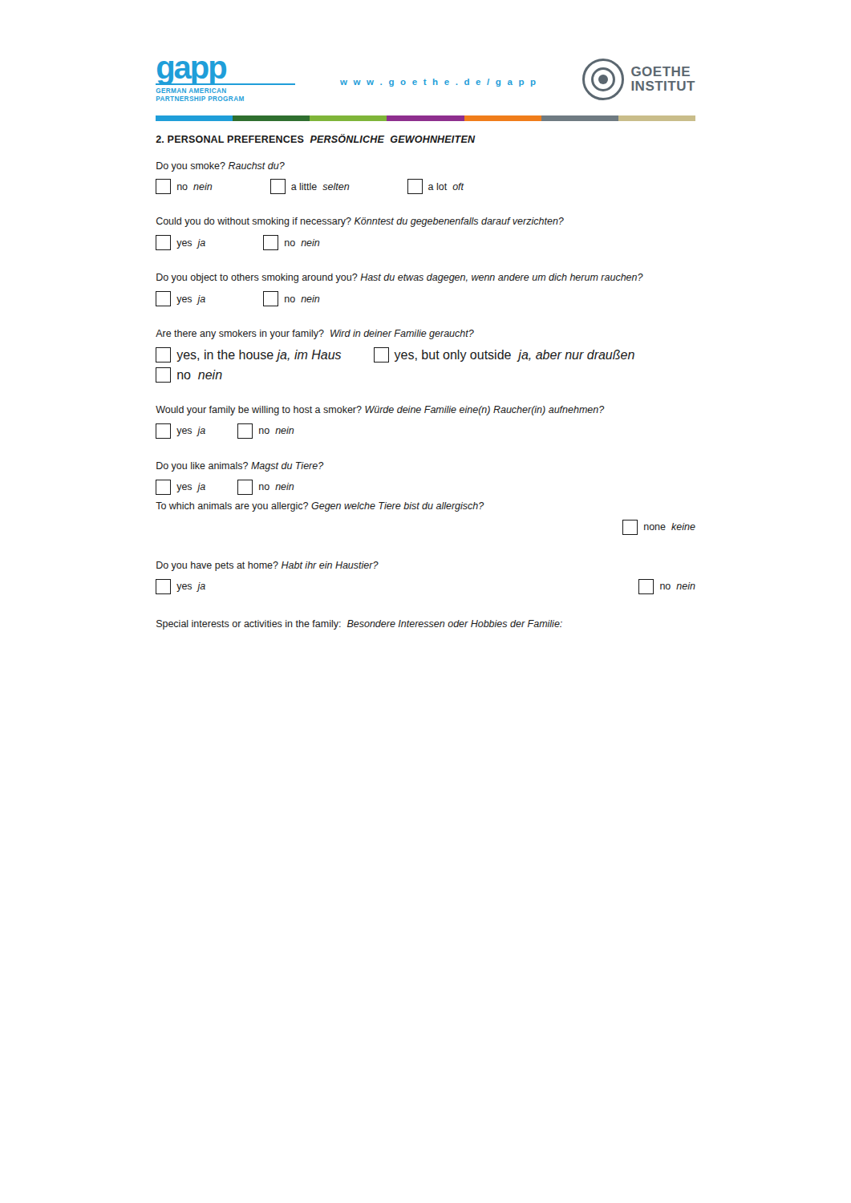ga pp
GERMAN AMERICAN
PARTNERSHIP PROGRAM
w w w . g o e t h e . d e / g a p p
GOETHE
INSTITUT
2. PERSONAL PREFERENCES PERSÖNLICHE GEWOHNHEITEN
Do you smoke? Rauchst du?
no nein a little selten a lot oft
Could you do without smoking if necessary? Könntest du gegebenenfalls darauf verzichten?
yes ja no nein
Do you object to others smoking around you? Hast du etwas dagegen, wenn andere um dich herum rauchen?
yes ja no nein
Are there any smokers in your family? Wird in deiner Familie geraucht?
yes, in the house ja, im Haus yes, but only outside ja, aber nur draußen
no nein
Would your family be willing to host a smoker? Würde deine Familie eine(n) Raucher(in) aufnehmen?
yes ja no nein
Do you like animals? Magst du Tiere?
yes ja no nein
To which animals are you allergic? Gegen welche Tiere bist du allergisch?
none keine
Do you have pets at home? Habt ihr ein Haustier?
yes ja no nein
Special interests or activities in the family: Besondere Interessen oder Hobbies der Familie: